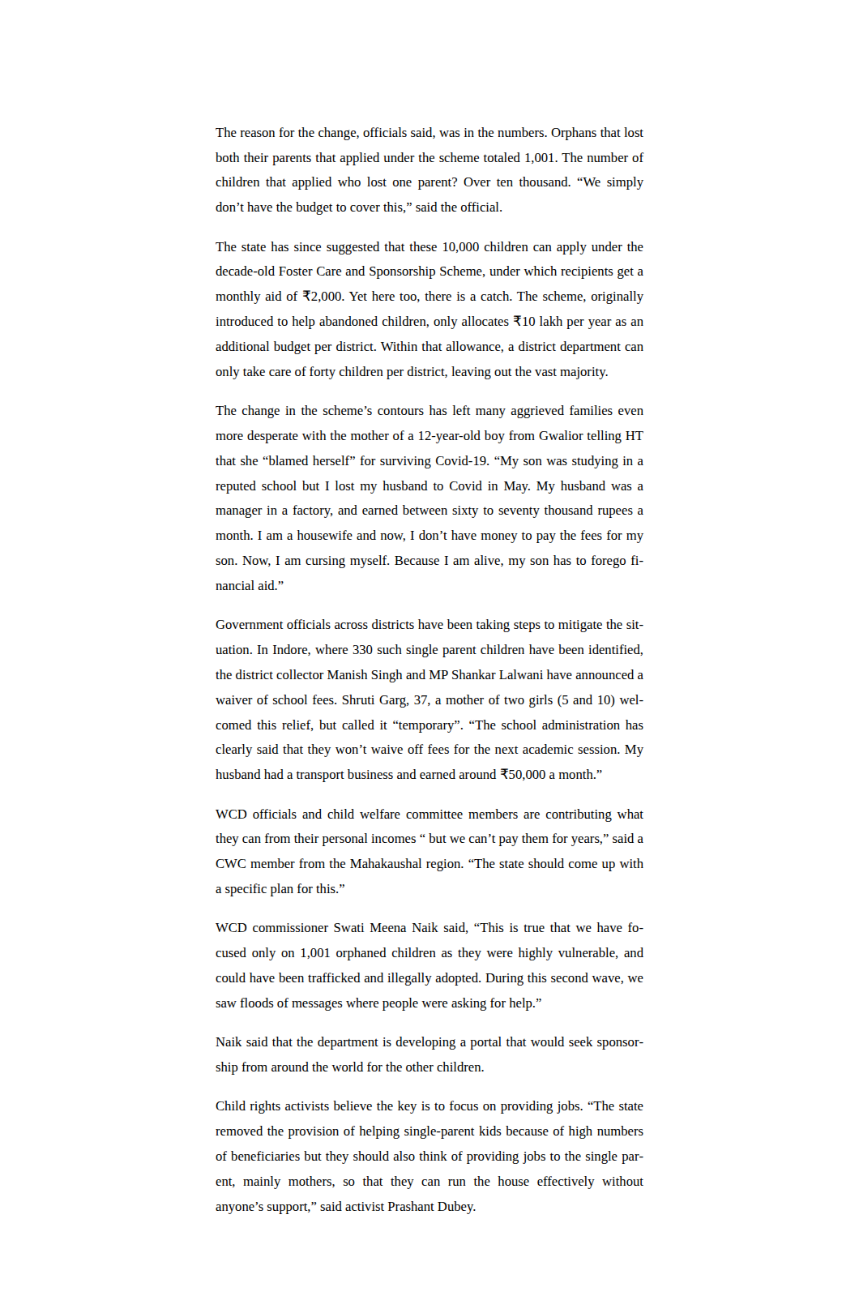The reason for the change, officials said, was in the numbers. Orphans that lost both their parents that applied under the scheme totaled 1,001. The number of children that applied who lost one parent? Over ten thousand. “We simply don’t have the budget to cover this,” said the official.
The state has since suggested that these 10,000 children can apply under the decade-old Foster Care and Sponsorship Scheme, under which recipients get a monthly aid of ₹2,000. Yet here too, there is a catch. The scheme, originally introduced to help abandoned children, only allocates ₹10 lakh per year as an additional budget per district. Within that allowance, a district department can only take care of forty children per district, leaving out the vast majority.
The change in the scheme’s contours has left many aggrieved families even more desperate with the mother of a 12-year-old boy from Gwalior telling HT that she “blamed herself” for surviving Covid-19. “My son was studying in a reputed school but I lost my husband to Covid in May. My husband was a manager in a factory, and earned between sixty to seventy thousand rupees a month. I am a housewife and now, I don’t have money to pay the fees for my son. Now, I am cursing myself. Because I am alive, my son has to forego financial aid.”
Government officials across districts have been taking steps to mitigate the situation. In Indore, where 330 such single parent children have been identified, the district collector Manish Singh and MP Shankar Lalwani have announced a waiver of school fees. Shruti Garg, 37, a mother of two girls (5 and 10) welcomed this relief, but called it “temporary”. “The school administration has clearly said that they won’t waive off fees for the next academic session. My husband had a transport business and earned around ₹50,000 a month.”
WCD officials and child welfare committee members are contributing what they can from their personal incomes “ but we can’t pay them for years,” said a CWC member from the Mahakaushal region. “The state should come up with a specific plan for this.”
WCD commissioner Swati Meena Naik said, “This is true that we have focused only on 1,001 orphaned children as they were highly vulnerable, and could have been trafficked and illegally adopted. During this second wave, we saw floods of messages where people were asking for help.”
Naik said that the department is developing a portal that would seek sponsorship from around the world for the other children.
Child rights activists believe the key is to focus on providing jobs. “The state removed the provision of helping single-parent kids because of high numbers of beneficiaries but they should also think of providing jobs to the single parent, mainly mothers, so that they can run the house effectively without anyone’s support,” said activist Prashant Dubey.